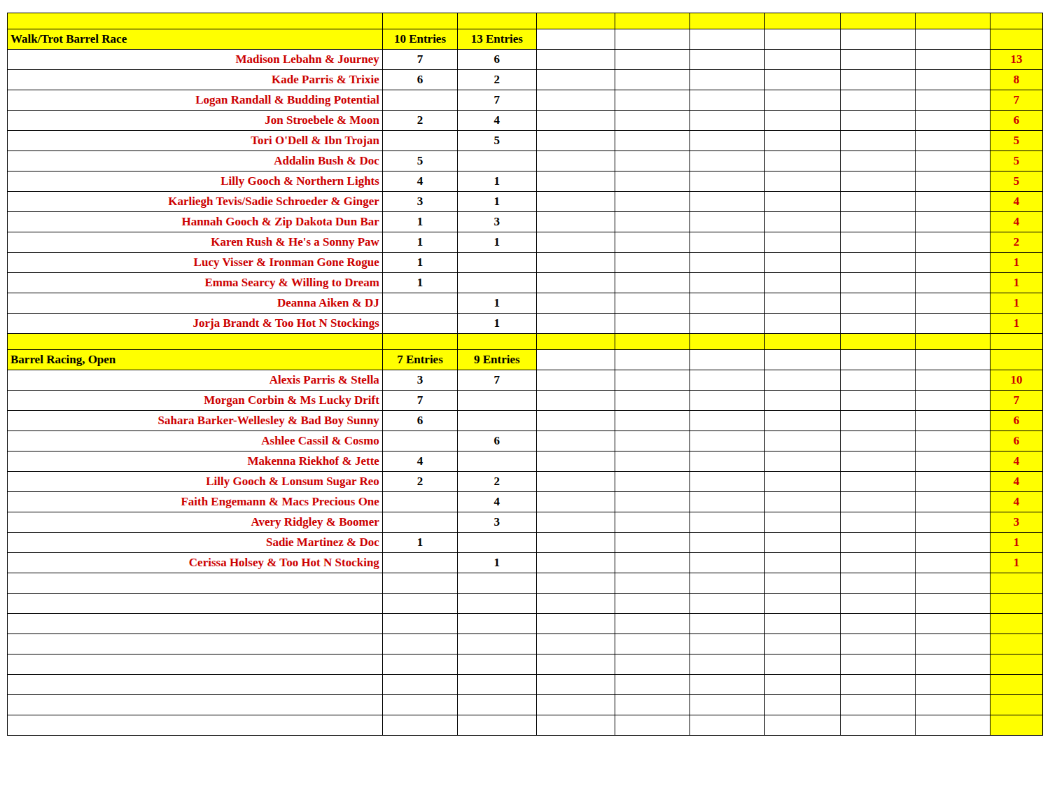| Walk/Trot Barrel Race | 10 Entries | 13 Entries | | | | | | | |
| Madison Lebahn & Journey | 7 | 6 | | | | | | | 13 |
| Kade Parris & Trixie | 6 | 2 | | | | | | | 8 |
| Logan Randall & Budding Potential | | 7 | | | | | | | 7 |
| Jon Stroebele & Moon | 2 | 4 | | | | | | | 6 |
| Tori O'Dell & Ibn Trojan | | 5 | | | | | | | 5 |
| Addalin Bush & Doc | 5 | | | | | | | | 5 |
| Lilly Gooch & Northern Lights | 4 | 1 | | | | | | | 5 |
| Karliegh Tevis/Sadie Schroeder & Ginger | 3 | 1 | | | | | | | 4 |
| Hannah Gooch & Zip Dakota Dun Bar | 1 | 3 | | | | | | | 4 |
| Karen Rush & He's a Sonny Paw | 1 | 1 | | | | | | | 2 |
| Lucy Visser & Ironman Gone Rogue | 1 | | | | | | | | 1 |
| Emma Searcy & Willing to Dream | 1 | | | | | | | | 1 |
| Deanna Aiken & DJ | | 1 | | | | | | | 1 |
| Jorja Brandt & Too Hot N Stockings | | 1 | | | | | | | 1 |
| Barrel Racing, Open | 7 Entries | 9 Entries | | | | | | | |
| Alexis Parris & Stella | 3 | 7 | | | | | | | 10 |
| Morgan Corbin & Ms Lucky Drift | 7 | | | | | | | | 7 |
| Sahara Barker-Wellesley & Bad Boy Sunny | 6 | | | | | | | | 6 |
| Ashlee Cassil & Cosmo | | 6 | | | | | | | 6 |
| Makenna Riekhof & Jette | 4 | | | | | | | | 4 |
| Lilly Gooch & Lonsum Sugar Reo | 2 | 2 | | | | | | | 4 |
| Faith Engemann & Macs Precious One | | 4 | | | | | | | 4 |
| Avery Ridgley & Boomer | | 3 | | | | | | | 3 |
| Sadie Martinez & Doc | 1 | | | | | | | | 1 |
| Cerissa Holsey & Too Hot N Stocking | | 1 | | | | | | | 1 |